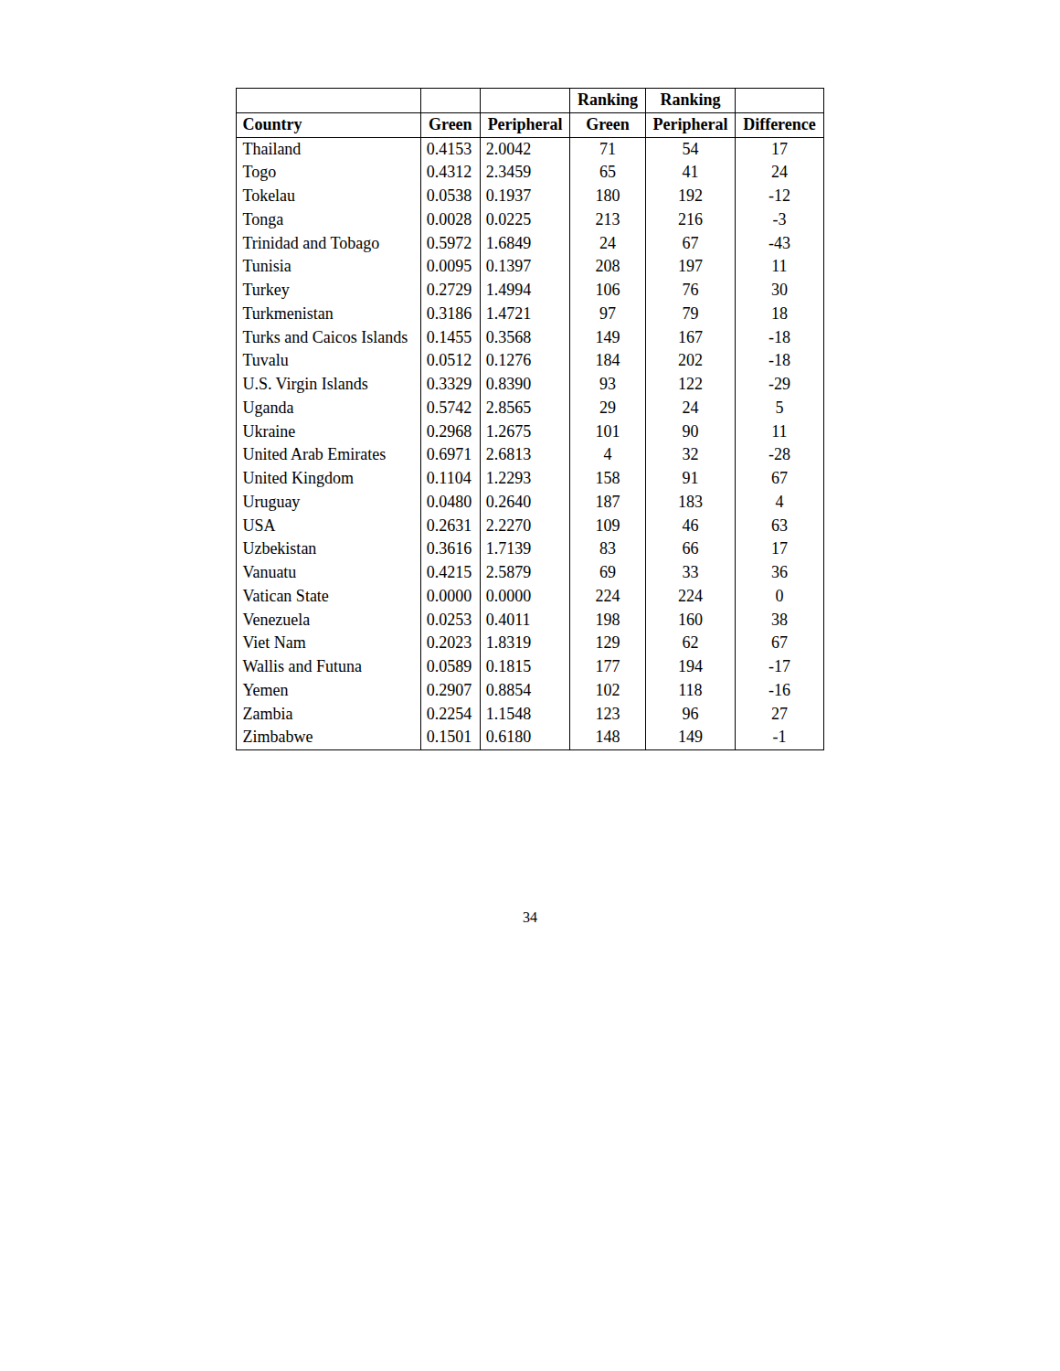| | | | Ranking | Ranking | |
| --- | --- | --- | --- | --- | --- |
| Country | Green | Peripheral | Green | Peripheral | Difference |
| Thailand | 0.4153 | 2.0042 | 71 | 54 | 17 |
| Togo | 0.4312 | 2.3459 | 65 | 41 | 24 |
| Tokelau | 0.0538 | 0.1937 | 180 | 192 | -12 |
| Tonga | 0.0028 | 0.0225 | 213 | 216 | -3 |
| Trinidad and Tobago | 0.5972 | 1.6849 | 24 | 67 | -43 |
| Tunisia | 0.0095 | 0.1397 | 208 | 197 | 11 |
| Turkey | 0.2729 | 1.4994 | 106 | 76 | 30 |
| Turkmenistan | 0.3186 | 1.4721 | 97 | 79 | 18 |
| Turks and Caicos Islands | 0.1455 | 0.3568 | 149 | 167 | -18 |
| Tuvalu | 0.0512 | 0.1276 | 184 | 202 | -18 |
| U.S. Virgin Islands | 0.3329 | 0.8390 | 93 | 122 | -29 |
| Uganda | 0.5742 | 2.8565 | 29 | 24 | 5 |
| Ukraine | 0.2968 | 1.2675 | 101 | 90 | 11 |
| United Arab Emirates | 0.6971 | 2.6813 | 4 | 32 | -28 |
| United Kingdom | 0.1104 | 1.2293 | 158 | 91 | 67 |
| Uruguay | 0.0480 | 0.2640 | 187 | 183 | 4 |
| USA | 0.2631 | 2.2270 | 109 | 46 | 63 |
| Uzbekistan | 0.3616 | 1.7139 | 83 | 66 | 17 |
| Vanuatu | 0.4215 | 2.5879 | 69 | 33 | 36 |
| Vatican State | 0.0000 | 0.0000 | 224 | 224 | 0 |
| Venezuela | 0.0253 | 0.4011 | 198 | 160 | 38 |
| Viet Nam | 0.2023 | 1.8319 | 129 | 62 | 67 |
| Wallis and Futuna | 0.0589 | 0.1815 | 177 | 194 | -17 |
| Yemen | 0.2907 | 0.8854 | 102 | 118 | -16 |
| Zambia | 0.2254 | 1.1548 | 123 | 96 | 27 |
| Zimbabwe | 0.1501 | 0.6180 | 148 | 149 | -1 |
34